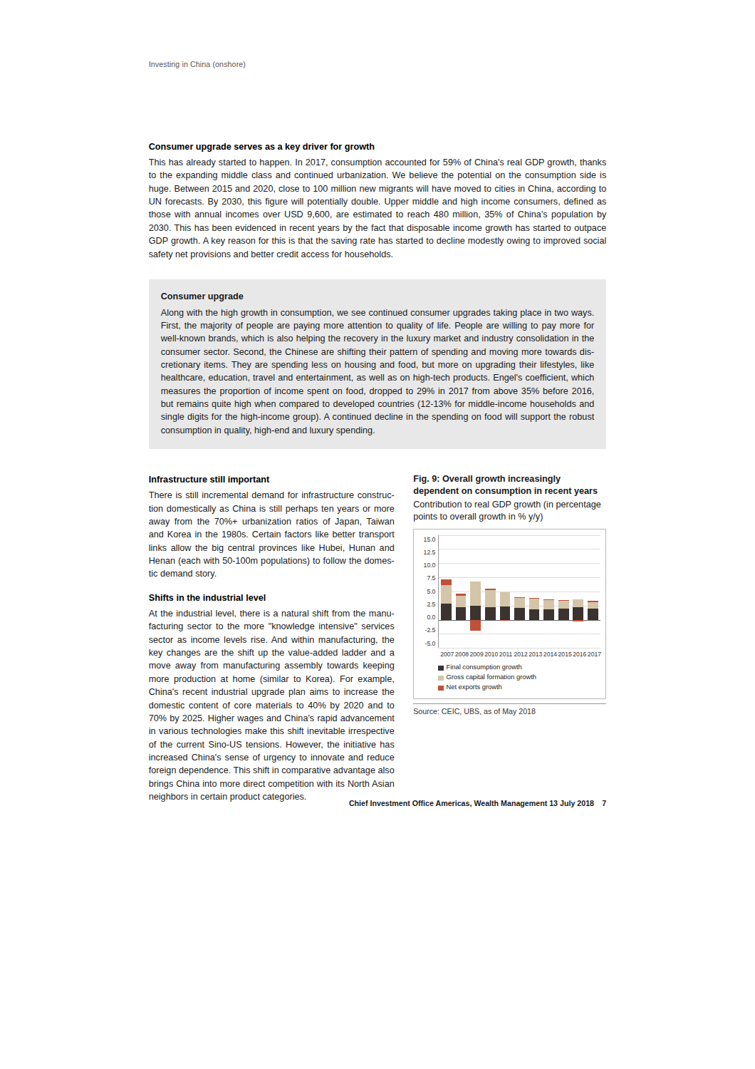Investing in China (onshore)
Consumer upgrade serves as a key driver for growth
This has already started to happen. In 2017, consumption accounted for 59% of China's real GDP growth, thanks to the expanding middle class and continued urbanization. We believe the potential on the consumption side is huge. Between 2015 and 2020, close to 100 million new migrants will have moved to cities in China, according to UN forecasts. By 2030, this figure will potentially double. Upper middle and high income consumers, defined as those with annual incomes over USD 9,600, are estimated to reach 480 million, 35% of China's population by 2030. This has been evidenced in recent years by the fact that disposable income growth has started to outpace GDP growth. A key reason for this is that the saving rate has started to decline modestly owing to improved social safety net provisions and better credit access for households.
Consumer upgrade
Along with the high growth in consumption, we see continued consumer upgrades taking place in two ways. First, the majority of people are paying more attention to quality of life. People are willing to pay more for well-known brands, which is also helping the recovery in the luxury market and industry consolidation in the consumer sector. Second, the Chinese are shifting their pattern of spending and moving more towards discretionary items. They are spending less on housing and food, but more on upgrading their lifestyles, like healthcare, education, travel and entertainment, as well as on high-tech products. Engel's coefficient, which measures the proportion of income spent on food, dropped to 29% in 2017 from above 35% before 2016, but remains quite high when compared to developed countries (12-13% for middle-income households and single digits for the high-income group). A continued decline in the spending on food will support the robust consumption in quality, high-end and luxury spending.
Infrastructure still important
There is still incremental demand for infrastructure construction domestically as China is still perhaps ten years or more away from the 70%+ urbanization ratios of Japan, Taiwan and Korea in the 1980s. Certain factors like better transport links allow the big central provinces like Hubei, Hunan and Henan (each with 50-100m populations) to follow the domestic demand story.
Shifts in the industrial level
At the industrial level, there is a natural shift from the manufacturing sector to the more "knowledge intensive" services sector as income levels rise. And within manufacturing, the key changes are the shift up the value-added ladder and a move away from manufacturing assembly towards keeping more production at home (similar to Korea). For example, China's recent industrial upgrade plan aims to increase the domestic content of core materials to 40% by 2020 and to 70% by 2025. Higher wages and China's rapid advancement in various technologies make this shift inevitable irrespective of the current Sino-US tensions. However, the initiative has increased China's sense of urgency to innovate and reduce foreign dependence. This shift in comparative advantage also brings China into more direct competition with its North Asian neighbors in certain product categories.
Fig. 9: Overall growth increasingly dependent on consumption in recent years
Contribution to real GDP growth (in percentage points to overall growth in % y/y)
15.0 12.5 10.0 7.5 5.0 2.5 0.0 -2.5 -5.0
2007 2008 2009 2010 2011 2012 2013 2014 2015 2016 2017
Final consumption growth
Gross capital formation growth
Net exports growth
Source: CEIC, UBS, as of May 2018
Chief Investment Office Americas, Wealth Management 13 July 20187